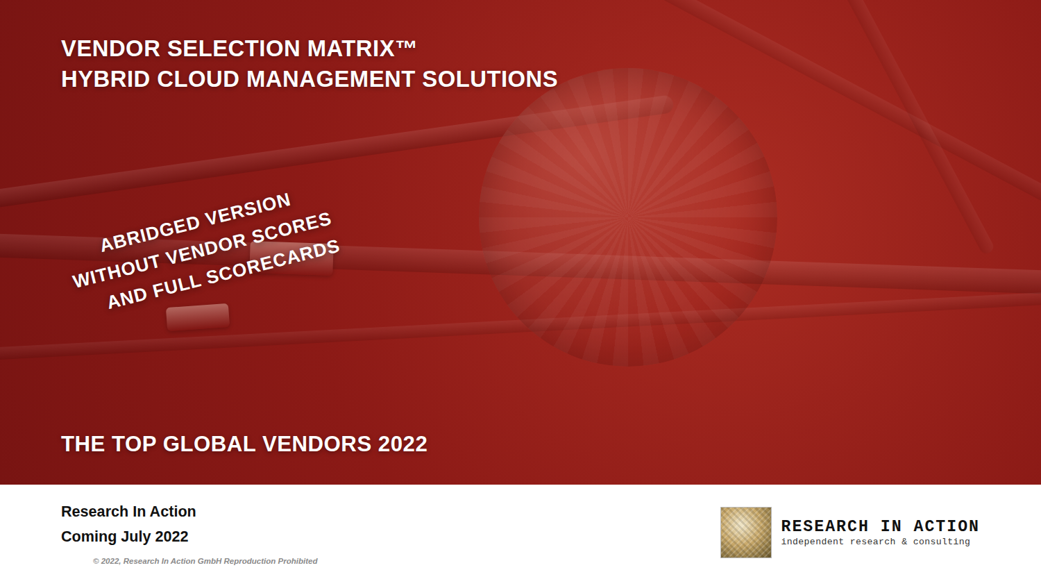VENDOR SELECTION MATRIX™
HYBRID CLOUD MANAGEMENT SOLUTIONS
ABRIDGED VERSION WITHOUT VENDOR SCORES AND FULL SCORECARDS
THE TOP GLOBAL VENDORS 2022
Research In Action
Coming July 2022
© 2022, Research In Action GmbH Reproduction Prohibited
RESEARCH IN ACTION
independent research & consulting